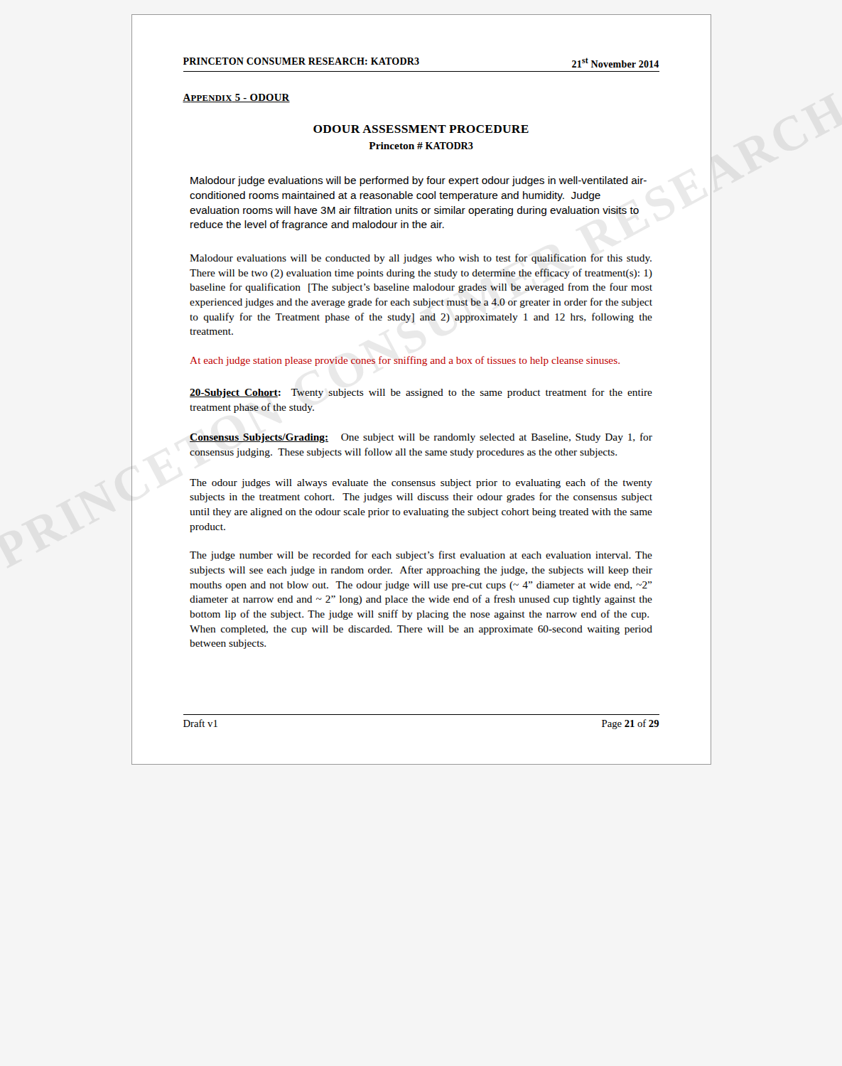PRINCETON CONSUMER RESEARCH
PRINCETON CONSUMER RESEARCH: KATODR3
21st November 2014
APPENDIX 5 - ODOUR
ODOUR ASSESSMENT PROCEDURE
Princeton # KATODR3
Malodour judge evaluations will be performed by four expert odour judges in well-ventilated air-conditioned rooms maintained at a reasonable cool temperature and humidity. Judge evaluation rooms will have 3M air filtration units or similar operating during evaluation visits to reduce the level of fragrance and malodour in the air.
Malodour evaluations will be conducted by all judges who wish to test for qualification for this study. There will be two (2) evaluation time points during the study to determine the efficacy of treatment(s): 1) baseline for qualification [The subject’s baseline malodour grades will be averaged from the four most experienced judges and the average grade for each subject must be a 4.0 or greater in order for the subject to qualify for the Treatment phase of the study] and 2) approximately 1 and 12 hrs, following the treatment.
At each judge station please provide cones for sniffing and a box of tissues to help cleanse sinuses.
20-Subject Cohort: Twenty subjects will be assigned to the same product treatment for the entire treatment phase of the study.
Consensus Subjects/Grading: One subject will be randomly selected at Baseline, Study Day 1, for consensus judging. These subjects will follow all the same study procedures as the other subjects.
The odour judges will always evaluate the consensus subject prior to evaluating each of the twenty subjects in the treatment cohort. The judges will discuss their odour grades for the consensus subject until they are aligned on the odour scale prior to evaluating the subject cohort being treated with the same product.
The judge number will be recorded for each subject’s first evaluation at each evaluation interval. The subjects will see each judge in random order. After approaching the judge, the subjects will keep their mouths open and not blow out. The odour judge will use pre-cut cups (~ 4” diameter at wide end, ~2” diameter at narrow end and ~ 2” long) and place the wide end of a fresh unused cup tightly against the bottom lip of the subject. The judge will sniff by placing the nose against the narrow end of the cup. When completed, the cup will be discarded. There will be an approximate 60-second waiting period between subjects.
Draft v1
Page 21 of 29